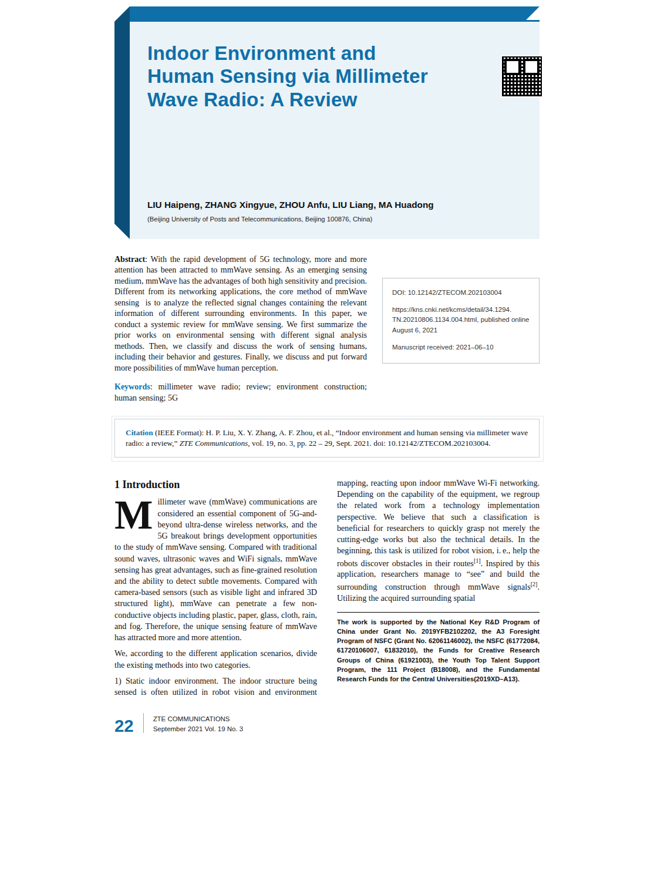Indoor Environment and
Human Sensing via Millimeter
Wave Radio: A Review
LIU Haipeng, ZHANG Xingyue, ZHOU Anfu, LIU Liang, MA Huadong
(Beijing University of Posts and Telecommunications, Beijing 100876, China)
Abstract: With the rapid development of 5G technology, more and more attention has been attracted to mmWave sensing. As an emerging sensing medium, mmWave has the advantages of both high sensitivity and precision. Different from its networking applications, the core method of mmWave sensing is to analyze the reflected signal changes containing the relevant information of different surrounding environments. In this paper, we conduct a systemic review for mmWave sensing. We first summarize the prior works on environmental sensing with different signal analysis methods. Then, we classify and discuss the work of sensing humans, including their behavior and gestures. Finally, we discuss and put forward more possibilities of mmWave human perception.
Keywords: millimeter wave radio; review; environment construction; human sensing; 5G
DOI: 10.12142/ZTECOM.202103004
https://kns.cnki.net/kcms/detail/34.1294.
TN.20210806.1134.004.html, published online August 6, 2021
Manuscript received: 2021–06–10
Citation (IEEE Format): H. P. Liu, X. Y. Zhang, A. F. Zhou, et al., “Indoor environment and human sensing via millimeter wave radio: a review,” ZTE Communications, vol. 19, no. 3, pp. 22 – 29, Sept. 2021. doi: 10.12142/ZTECOM.202103004.
1 Introduction
Millimeter wave (mmWave) communications are considered an essential component of 5G-and-beyond ultra-dense wireless networks, and the 5G breakout brings development opportunities to the study of mmWave sensing. Compared with traditional sound waves, ultrasonic waves and WiFi signals, mmWave sensing has great advantages, such as fine-grained resolution and the ability to detect subtle movements. Compared with camera-based sensors (such as visible light and infrared 3D structured light), mmWave can penetrate a few non-conductive objects including plastic, paper, glass, cloth, rain, and fog. Therefore, the unique sensing feature of mmWave has attracted more and more attention.
We, according to the different application scenarios, divide the existing methods into two categories.
1) Static indoor environment. The indoor structure being sensed is often utilized in robot vision and environment mapping, reacting upon indoor mmWave Wi-Fi networking. Depending on the capability of the equipment, we regroup the related work from a technology implementation perspective. We believe that such a classification is beneficial for researchers to quickly grasp not merely the cutting-edge works but also the technical details. In the beginning, this task is utilized for robot vision, i. e., help the robots discover obstacles in their routes[1]. Inspired by this application, researchers manage to “see” and build the surrounding construction through mmWave signals[2]. Utilizing the acquired surrounding spatial
The work is supported by the National Key R&D Program of China under Grant No. 2019YFB2102202, the A3 Foresight Program of NSFC (Grant No. 62061146002), the NSFC (61772084, 61720106007, 61832010), the Funds for Creative Research Groups of China (61921003), the Youth Top Talent Support Program, the 111 Project (B18008), and the Fundamental Research Funds for the Central Universities(2019XD–A13).
22
ZTE COMMUNICATIONS
September 2021 Vol. 19 No. 3